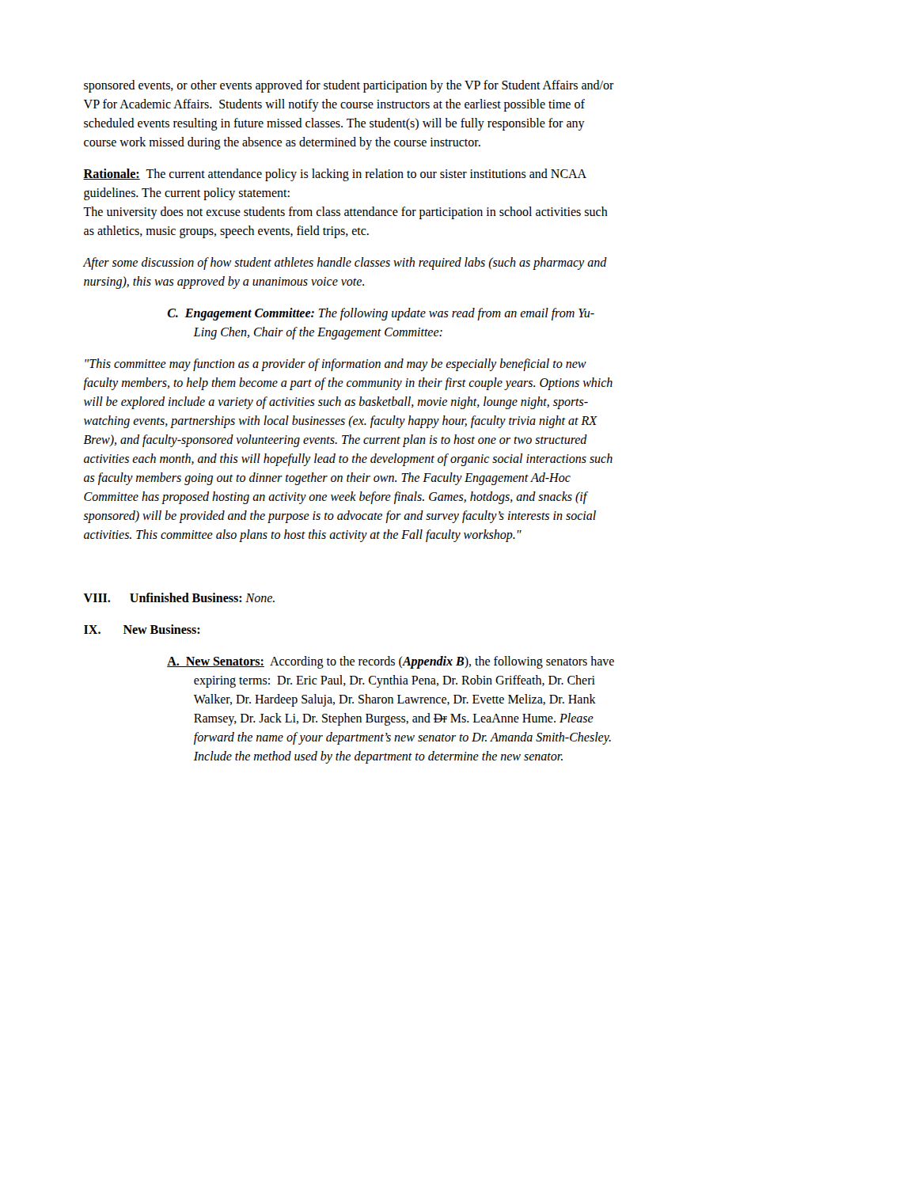sponsored events, or other events approved for student participation by the VP for Student Affairs and/or VP for Academic Affairs. Students will notify the course instructors at the earliest possible time of scheduled events resulting in future missed classes. The student(s) will be fully responsible for any course work missed during the absence as determined by the course instructor.
Rationale: The current attendance policy is lacking in relation to our sister institutions and NCAA guidelines. The current policy statement:
The university does not excuse students from class attendance for participation in school activities such as athletics, music groups, speech events, field trips, etc.
After some discussion of how student athletes handle classes with required labs (such as pharmacy and nursing), this was approved by a unanimous voice vote.
C. Engagement Committee: The following update was read from an email from Yu-Ling Chen, Chair of the Engagement Committee:
"This committee may function as a provider of information and may be especially beneficial to new faculty members, to help them become a part of the community in their first couple years. Options which will be explored include a variety of activities such as basketball, movie night, lounge night, sports-watching events, partnerships with local businesses (ex. faculty happy hour, faculty trivia night at RX Brew), and faculty-sponsored volunteering events. The current plan is to host one or two structured activities each month, and this will hopefully lead to the development of organic social interactions such as faculty members going out to dinner together on their own. The Faculty Engagement Ad-Hoc Committee has proposed hosting an activity one week before finals. Games, hotdogs, and snacks (if sponsored) will be provided and the purpose is to advocate for and survey faculty’s interests in social activities. This committee also plans to host this activity at the Fall faculty workshop."
VIII. Unfinished Business: None.
IX. New Business:
A. New Senators: According to the records (Appendix B), the following senators have expiring terms: Dr. Eric Paul, Dr. Cynthia Pena, Dr. Robin Griffeath, Dr. Cheri Walker, Dr. Hardeep Saluja, Dr. Sharon Lawrence, Dr. Evette Meliza, Dr. Hank Ramsey, Dr. Jack Li, Dr. Stephen Burgess, and Dr Ms. LeaAnne Hume. Please forward the name of your department’s new senator to Dr. Amanda Smith-Chesley. Include the method used by the department to determine the new senator.